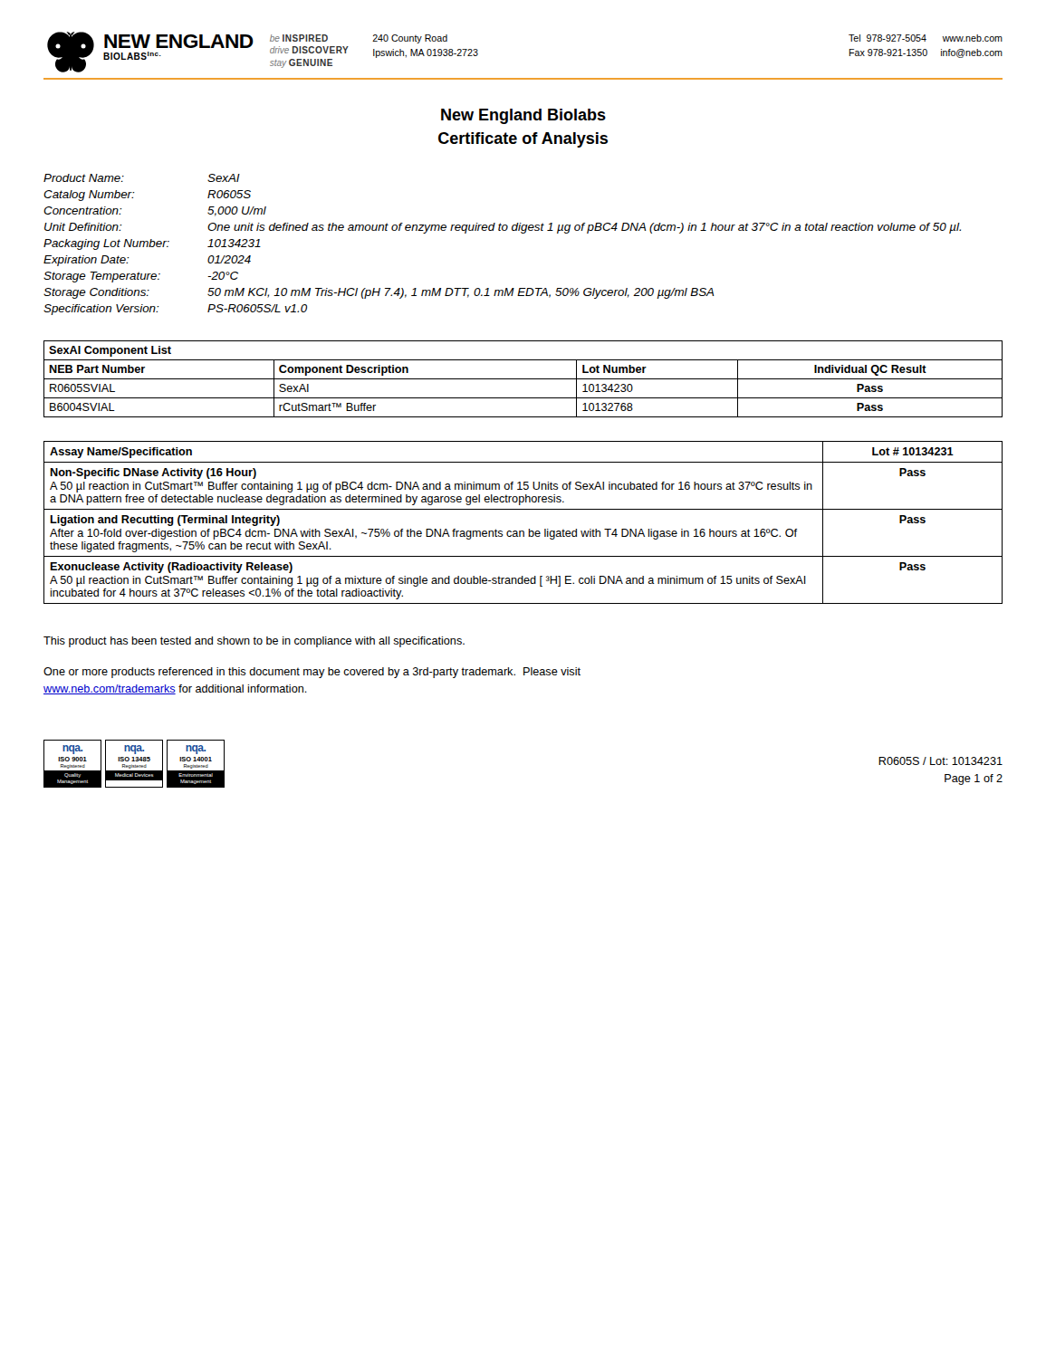NEW ENGLAND
BIOLABSInc.
be INSPIRED
drive DISCOVERY
stay GENUINE
240 County Road
Ipswich, MA 01938-2723
Tel 978-927-5054
Fax 978-921-1350
www.neb.com
info@neb.com
New England Biolabs
Certificate of Analysis
| Product Name: | SexAI |
| Catalog Number: | R0605S |
| Concentration: | 5,000 U/ml |
| Unit Definition: | One unit is defined as the amount of enzyme required to digest 1 µg of pBC4 DNA (dcm-) in 1 hour at 37°C in a total reaction volume of 50 µl. |
| Packaging Lot Number: | 10134231 |
| Expiration Date: | 01/2024 |
| Storage Temperature: | -20°C |
| Storage Conditions: | 50 mM KCl, 10 mM Tris-HCl (pH 7.4), 1 mM DTT, 0.1 mM EDTA, 50% Glycerol, 200 µg/ml BSA |
| Specification Version: | PS-R0605S/L v1.0 |
| SexAI Component List |
| --- |
| NEB Part Number | Component Description | Lot Number | Individual QC Result |
| R0605SVIAL | SexAI | 10134230 | Pass |
| B6004SVIAL | rCutSmart™ Buffer | 10132768 | Pass |
| Assay Name/Specification | Lot # 10134231 |
| --- | --- |
| Non-Specific DNase Activity (16 Hour) A 50 µl reaction in CutSmart™ Buffer containing 1 µg of pBC4 dcm- DNA and a minimum of 15 Units of SexAI incubated for 16 hours at 37ºC results in a DNA pattern free of detectable nuclease degradation as determined by agarose gel electrophoresis. | Pass |
| Ligation and Recutting (Terminal Integrity) After a 10-fold over-digestion of pBC4 dcm- DNA with SexAI, ~75% of the DNA fragments can be ligated with T4 DNA ligase in 16 hours at 16ºC. Of these ligated fragments, ~75% can be recut with SexAI. | Pass |
| Exonuclease Activity (Radioactivity Release) A 50 µl reaction in CutSmart™ Buffer containing 1 µg of a mixture of single and double-stranded [ ³H] E. coli DNA and a minimum of 15 units of SexAI incubated for 4 hours at 37ºC releases <0.1% of the total radioactivity. | Pass |
This product has been tested and shown to be in compliance with all specifications.
One or more products referenced in this document may be covered by a 3rd-party trademark. Please visit
www.neb.com/trademarks for additional information.
nqa.
ISO 9001
Registered
Quality
Management
nqa.
ISO 13485
Registered
Medical Devices
nqa.
ISO 14001
Registered
Environmental
Management
R0605S / Lot: 10134231
Page 1 of 2